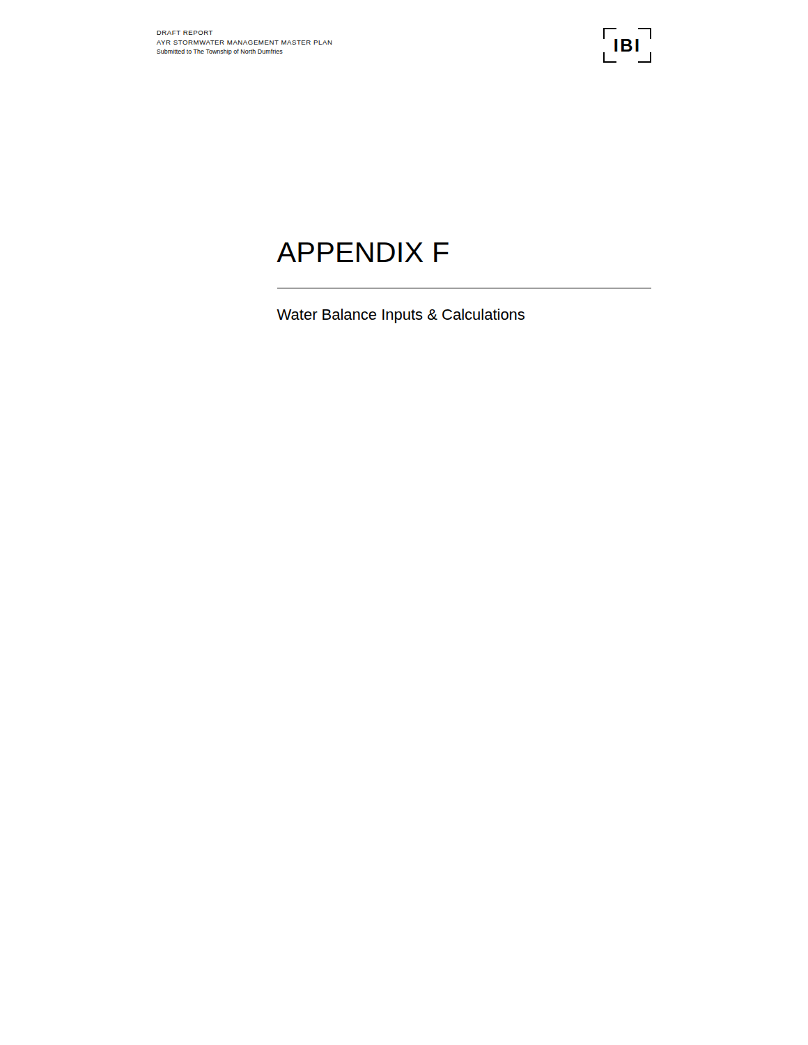Draft Report
Ayr Stormwater Management Master Plan
Submitted to The Township of North Dumfries
IBI
APPENDIX F
Water Balance Inputs & Calculations